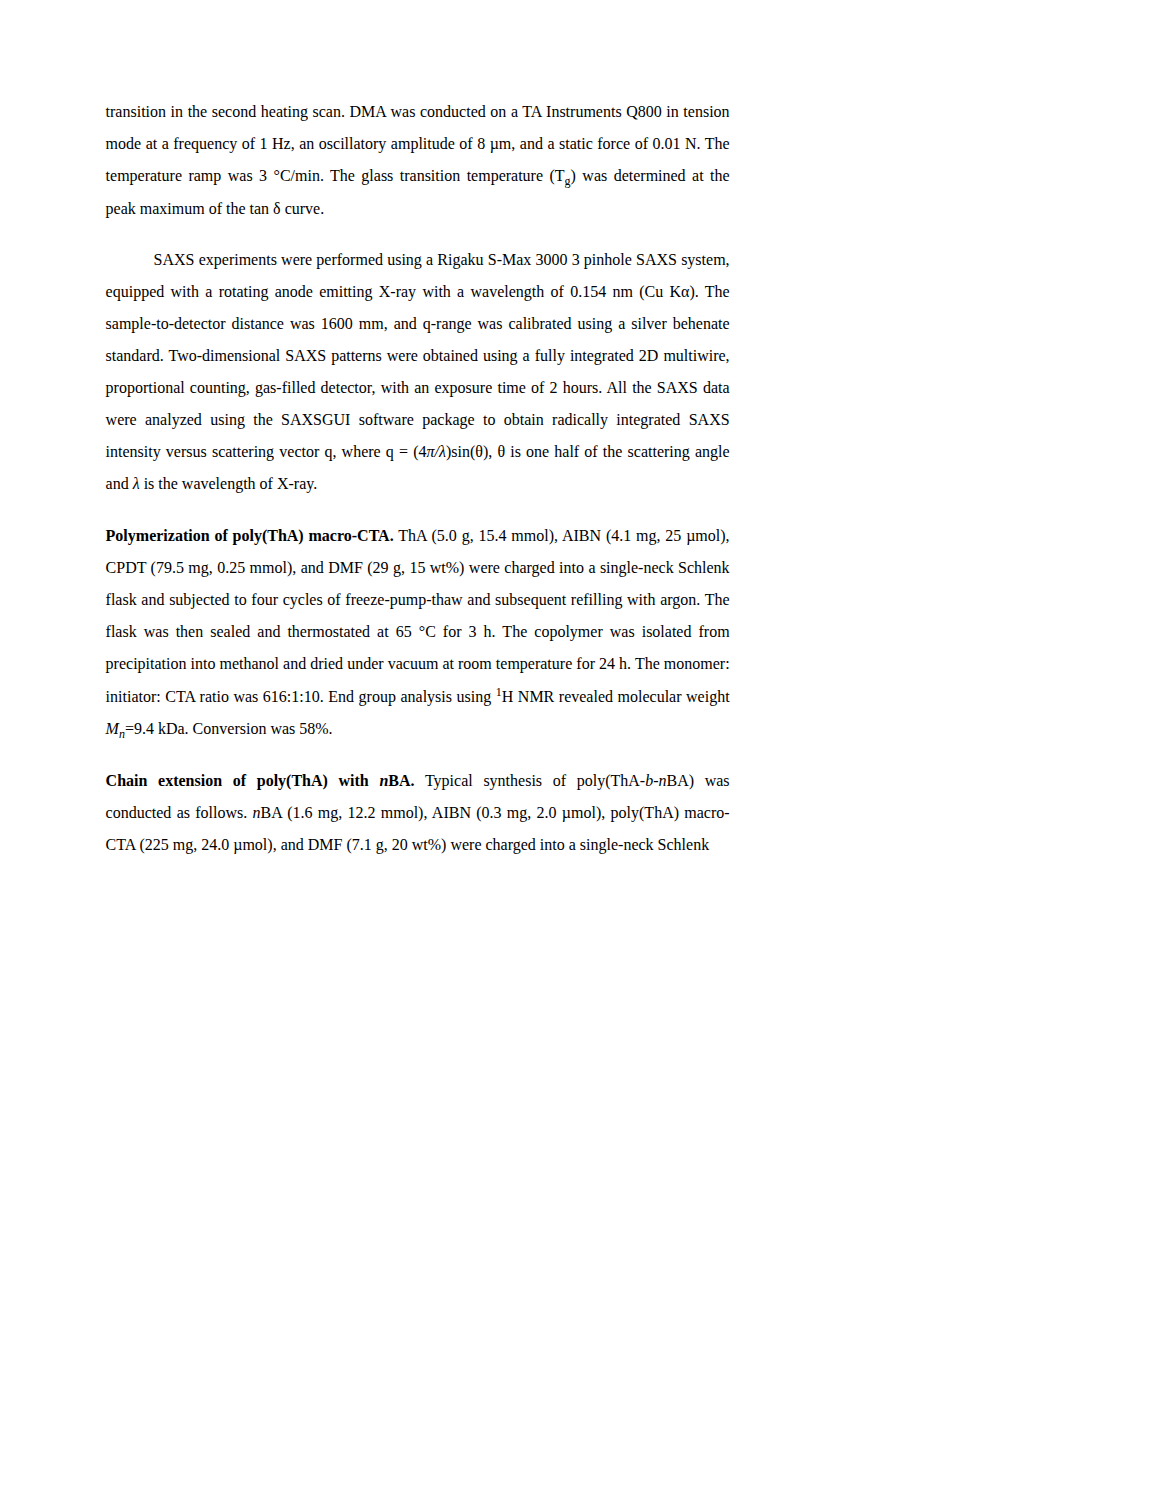transition in the second heating scan. DMA was conducted on a TA Instruments Q800 in tension mode at a frequency of 1 Hz, an oscillatory amplitude of 8 µm, and a static force of 0.01 N. The temperature ramp was 3 °C/min. The glass transition temperature (Tg) was determined at the peak maximum of the tan δ curve.
SAXS experiments were performed using a Rigaku S-Max 3000 3 pinhole SAXS system, equipped with a rotating anode emitting X-ray with a wavelength of 0.154 nm (Cu Kα). The sample-to-detector distance was 1600 mm, and q-range was calibrated using a silver behenate standard. Two-dimensional SAXS patterns were obtained using a fully integrated 2D multiwire, proportional counting, gas-filled detector, with an exposure time of 2 hours. All the SAXS data were analyzed using the SAXSGUI software package to obtain radically integrated SAXS intensity versus scattering vector q, where q = (4π/λ)sin(θ), θ is one half of the scattering angle and λ is the wavelength of X-ray.
Polymerization of poly(ThA) macro-CTA. ThA (5.0 g, 15.4 mmol), AIBN (4.1 mg, 25 µmol), CPDT (79.5 mg, 0.25 mmol), and DMF (29 g, 15 wt%) were charged into a single-neck Schlenk flask and subjected to four cycles of freeze-pump-thaw and subsequent refilling with argon. The flask was then sealed and thermostated at 65 °C for 3 h. The copolymer was isolated from precipitation into methanol and dried under vacuum at room temperature for 24 h. The monomer: initiator: CTA ratio was 616:1:10. End group analysis using 1H NMR revealed molecular weight Mn=9.4 kDa. Conversion was 58%.
Chain extension of poly(ThA) with n BA. Typical synthesis of poly(ThA-b-n BA) was conducted as follows. n BA (1.6 mg, 12.2 mmol), AIBN (0.3 mg, 2.0 µmol), poly(ThA) macro-CTA (225 mg, 24.0 µmol), and DMF (7.1 g, 20 wt%) were charged into a single-neck Schlenk